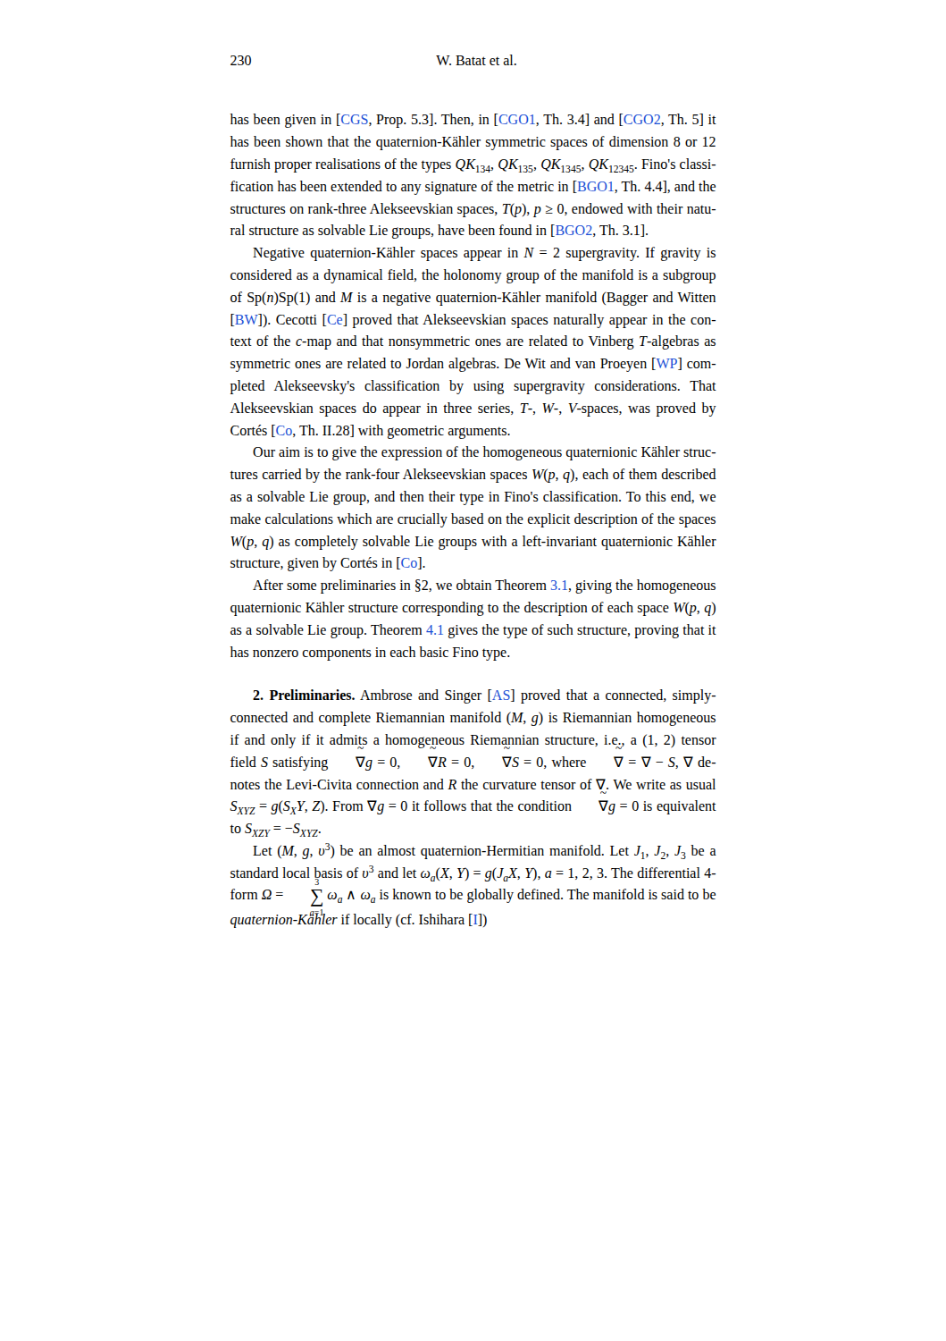230 W. Batat et al.
has been given in [CGS, Prop. 5.3]. Then, in [CGO1, Th. 3.4] and [CGO2, Th. 5] it has been shown that the quaternion-Kähler symmetric spaces of dimension 8 or 12 furnish proper realisations of the types QK134, QK135, QK1345, QK12345. Fino's classification has been extended to any signature of the metric in [BGO1, Th. 4.4], and the structures on rank-three Alekseevskian spaces, T(p), p ≥ 0, endowed with their natural structure as solvable Lie groups, have been found in [BGO2, Th. 3.1].
Negative quaternion-Kähler spaces appear in N = 2 supergravity. If gravity is considered as a dynamical field, the holonomy group of the manifold is a subgroup of Sp(n)Sp(1) and M is a negative quaternion-Kähler manifold (Bagger and Witten [BW]). Cecotti [Ce] proved that Alekseevskian spaces naturally appear in the context of the c-map and that nonsymmetric ones are related to Vinberg T-algebras as symmetric ones are related to Jordan algebras. De Wit and van Proeyen [WP] completed Alekseevsky's classification by using supergravity considerations. That Alekseevskian spaces do appear in three series, T-, W-, V-spaces, was proved by Cortés [Co, Th. II.28] with geometric arguments.
Our aim is to give the expression of the homogeneous quaternionic Kähler structures carried by the rank-four Alekseevskian spaces W(p, q), each of them described as a solvable Lie group, and then their type in Fino's classification. To this end, we make calculations which are crucially based on the explicit description of the spaces W(p, q) as completely solvable Lie groups with a left-invariant quaternionic Kähler structure, given by Cortés in [Co].
After some preliminaries in §2, we obtain Theorem 3.1, giving the homogeneous quaternionic Kähler structure corresponding to the description of each space W(p, q) as a solvable Lie group. Theorem 4.1 gives the type of such structure, proving that it has nonzero components in each basic Fino type.
2. Preliminaries. Ambrose and Singer [AS] proved that a connected, simply-connected and complete Riemannian manifold (M, g) is Riemannian homogeneous if and only if it admits a homogeneous Riemannian structure, i.e., a (1, 2) tensor field S satisfying ~∇g = 0, ~∇R = 0, ~∇S = 0, where ~∇ = ∇ − S, ∇ denotes the Levi-Civita connection and R the curvature tensor of ∇. We write as usual SXYZ = g(SXY, Z). From ∇g = 0 it follows that the condition ~∇g = 0 is equivalent to SXZY = −SXYZ.
Let (M, g, υ3) be an almost quaternion-Hermitian manifold. Let J1, J2, J3 be a standard local basis of υ3 and let ωa(X, Y) = g(JaX, Y), a = 1, 2, 3. The differential 4-form Ω = 3∑a=1 ωa ∧ ωa is known to be globally defined. The manifold is said to be quaternion-Kähler if locally (cf. Ishihara [I])